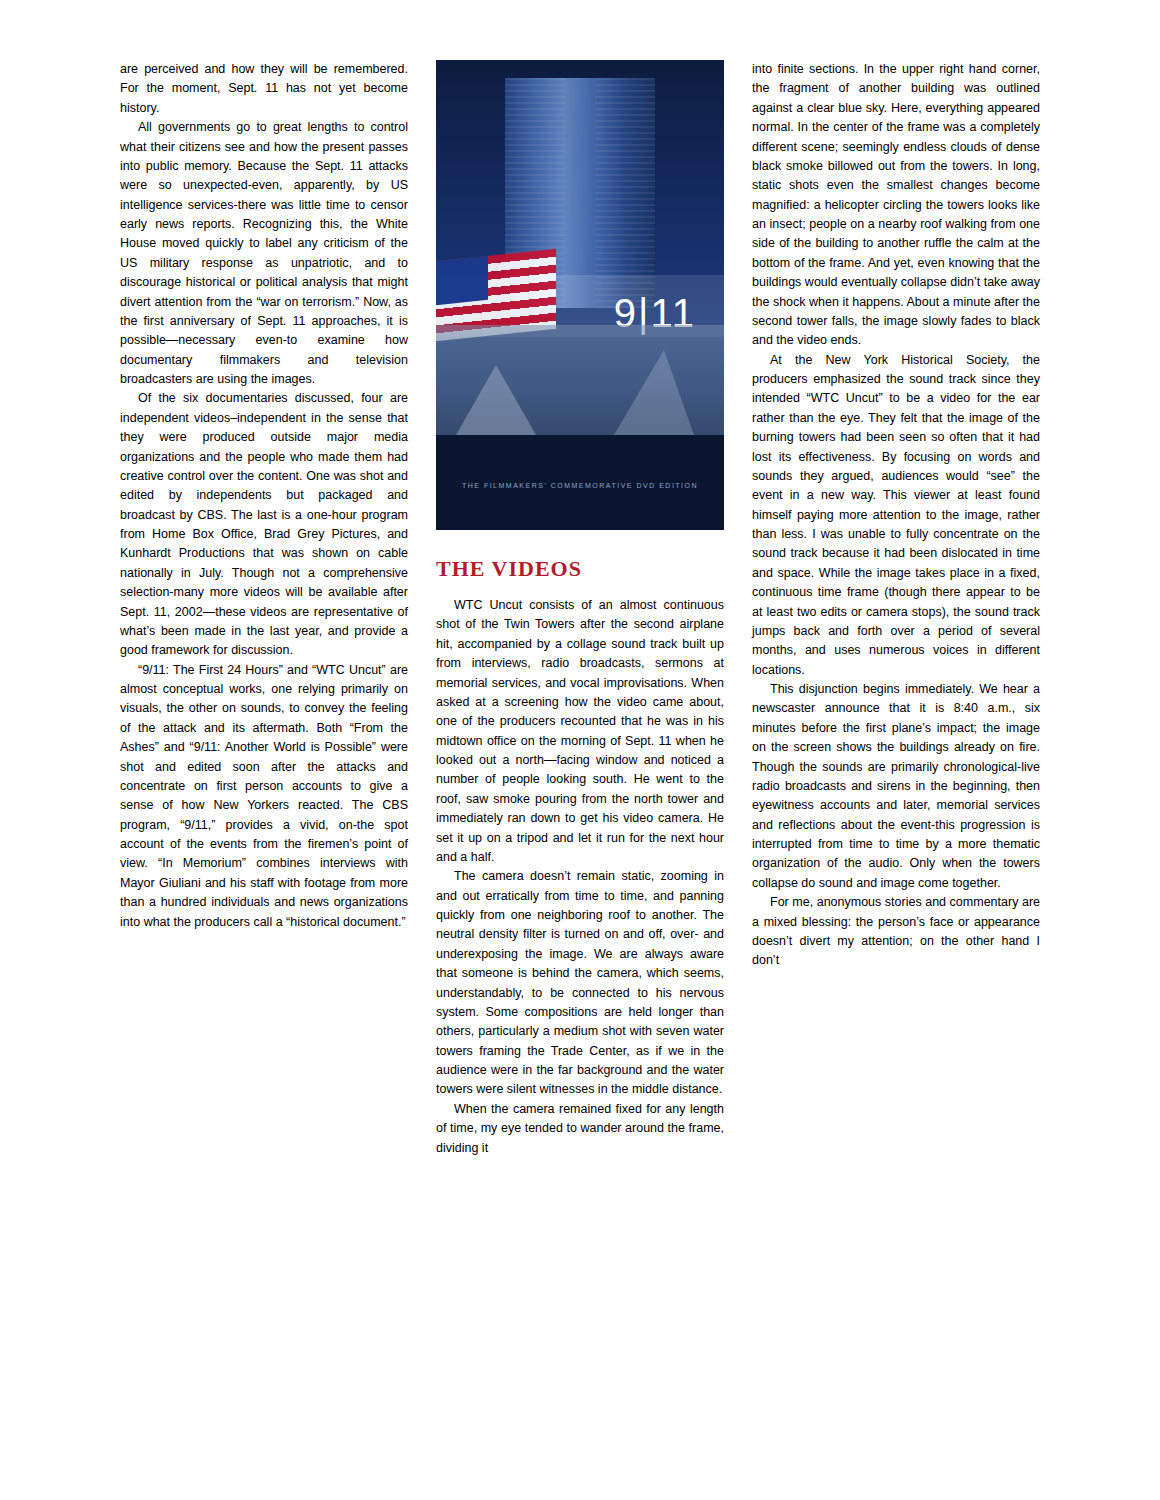are perceived and how they will be remembered. For the moment, Sept. 11 has not yet become history.
All governments go to great lengths to control what their citizens see and how the present passes into public memory. Because the Sept. 11 attacks were so unexpected-even, apparently, by US intelligence services-there was little time to censor early news reports. Recognizing this, the White House moved quickly to label any criticism of the US military response as unpatriotic, and to discourage historical or political analysis that might divert attention from the “war on terrorism.” Now, as the first anniversary of Sept. 11 approaches, it is possible—necessary even-to examine how documentary filmmakers and television broadcasters are using the images.
Of the six documentaries discussed, four are independent videos–independent in the sense that they were produced outside major media organizations and the people who made them had creative control over the content. One was shot and edited by independents but packaged and broadcast by CBS. The last is a one-hour program from Home Box Office, Brad Grey Pictures, and Kunhardt Productions that was shown on cable nationally in July. Though not a comprehensive selection-many more videos will be available after Sept. 11, 2002—these videos are representative of what’s been made in the last year, and provide a good framework for discussion.
“9/11: The First 24 Hours” and “WTC Uncut” are almost conceptual works, one relying primarily on visuals, the other on sounds, to convey the feeling of the attack and its aftermath. Both “From the Ashes” and “9/11: Another World is Possible” were shot and edited soon after the attacks and concentrate on first person accounts to give a sense of how New Yorkers reacted. The CBS program, “9/11,” provides a vivid, on-the spot account of the events from the firemen’s point of view. “In Memorium” combines interviews with Mayor Giuliani and his staff with footage from more than a hundred individuals and news organizations into what the producers call a “historical document.”
9|11
THE FILMMAKERS’ COMMEMORATIVE DVD EDITION
THE VIDEOS
WTC Uncut consists of an almost continuous shot of the Twin Towers after the second airplane hit, accompanied by a collage sound track built up from interviews, radio broadcasts, sermons at memorial services, and vocal improvisations. When asked at a screening how the video came about, one of the producers recounted that he was in his midtown office on the morning of Sept. 11 when he looked out a north—facing window and noticed a number of people looking south. He went to the roof, saw smoke pouring from the north tower and immediately ran down to get his video camera. He set it up on a tripod and let it run for the next hour and a half.
The camera doesn’t remain static, zooming in and out erratically from time to time, and panning quickly from one neighboring roof to another. The neutral density filter is turned on and off, over- and underexposing the image. We are always aware that someone is behind the camera, which seems, understandably, to be connected to his nervous system. Some compositions are held longer than others, particularly a medium shot with seven water towers framing the Trade Center, as if we in the audience were in the far background and the water towers were silent witnesses in the middle distance.
When the camera remained fixed for any length of time, my eye tended to wander around the frame, dividing it
into finite sections. In the upper right hand corner, the fragment of another building was outlined against a clear blue sky. Here, everything appeared normal. In the center of the frame was a completely different scene; seemingly endless clouds of dense black smoke billowed out from the towers. In long, static shots even the smallest changes become magnified: a helicopter circling the towers looks like an insect; people on a nearby roof walking from one side of the building to another ruffle the calm at the bottom of the frame. And yet, even knowing that the buildings would eventually collapse didn’t take away the shock when it happens. About a minute after the second tower falls, the image slowly fades to black and the video ends.
At the New York Historical Society, the producers emphasized the sound track since they intended “WTC Uncut” to be a video for the ear rather than the eye. They felt that the image of the burning towers had been seen so often that it had lost its effectiveness. By focusing on words and sounds they argued, audiences would “see” the event in a new way. This viewer at least found himself paying more attention to the image, rather than less. I was unable to fully concentrate on the sound track because it had been dislocated in time and space. While the image takes place in a fixed, continuous time frame (though there appear to be at least two edits or camera stops), the sound track jumps back and forth over a period of several months, and uses numerous voices in different locations.
This disjunction begins immediately. We hear a newscaster announce that it is 8:40 a.m., six minutes before the first plane’s impact; the image on the screen shows the buildings already on fire. Though the sounds are primarily chronological-live radio broadcasts and sirens in the beginning, then eyewitness accounts and later, memorial services and reflections about the event-this progression is interrupted from time to time by a more thematic organization of the audio. Only when the towers collapse do sound and image come together.
For me, anonymous stories and commentary are a mixed blessing: the person’s face or appearance doesn’t divert my attention; on the other hand I don’t